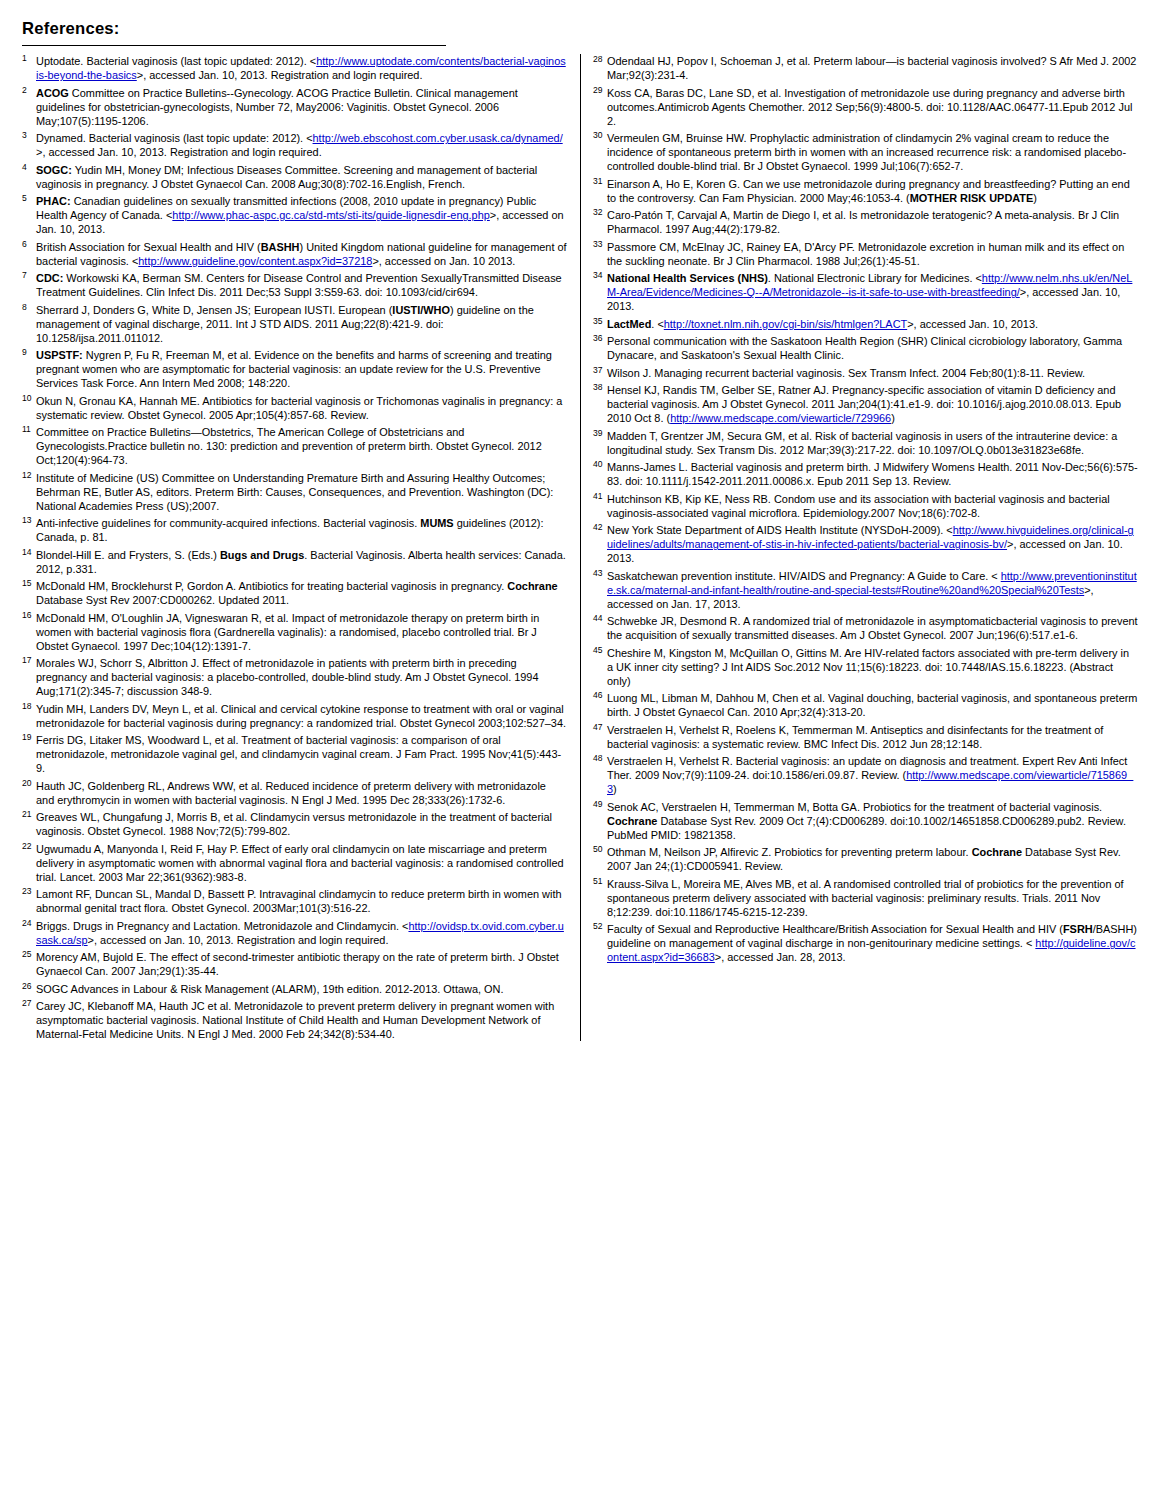References:
1 Uptodate. Bacterial vaginosis (last topic updated: 2012). <http://www.uptodate.com/contents/bacterial-vaginosis-beyond-the-basics>, accessed Jan. 10, 2013. Registration and login required.
2 ACOG Committee on Practice Bulletins--Gynecology. ACOG Practice Bulletin. Clinical management guidelines for obstetrician-gynecologists, Number 72, May2006: Vaginitis. Obstet Gynecol. 2006 May;107(5):1195-1206.
3 Dynamed. Bacterial vaginosis (last topic update: 2012). <http://web.ebscohost.com.cyber.usask.ca/dynamed/>, accessed Jan. 10, 2013. Registration and login required.
4 SOGC: Yudin MH, Money DM; Infectious Diseases Committee. Screening and management of bacterial vaginosis in pregnancy. J Obstet Gynaecol Can. 2008 Aug;30(8):702-16.English, French.
5 PHAC: Canadian guidelines on sexually transmitted infections (2008, 2010 update in pregnancy) Public Health Agency of Canada. <http://www.phac-aspc.gc.ca/std-mts/sti-its/guide-lignesdir-eng.php>, accessed on Jan. 10, 2013.
6 British Association for Sexual Health and HIV (BASHH) United Kingdom national guideline for management of bacterial vaginosis. <http://www.guideline.gov/content.aspx?id=37218>, accessed on Jan. 10 2013.
7 CDC: Workowski KA, Berman SM. Centers for Disease Control and Prevention SexuallyTransmitted Disease Treatment Guidelines. Clin Infect Dis. 2011 Dec;53 Suppl 3:S59-63. doi: 10.1093/cid/cir694.
8 Sherrard J, Donders G, White D, Jensen JS; European IUSTI. European (IUSTI/WHO) guideline on the management of vaginal discharge, 2011. Int J STD AIDS. 2011 Aug;22(8):421-9. doi: 10.1258/ijsa.2011.011012.
9 USPSTF: Nygren P, Fu R, Freeman M, et al. Evidence on the benefits and harms of screening and treating pregnant women who are asymptomatic for bacterial vaginosis: an update review for the U.S. Preventive Services Task Force. Ann Intern Med 2008; 148:220.
10 Okun N, Gronau KA, Hannah ME. Antibiotics for bacterial vaginosis or Trichomonas vaginalis in pregnancy: a systematic review. Obstet Gynecol. 2005 Apr;105(4):857-68. Review.
11 Committee on Practice Bulletins—Obstetrics, The American College of Obstetricians and Gynecologists.Practice bulletin no. 130: prediction and prevention of preterm birth. Obstet Gynecol. 2012 Oct;120(4):964-73.
12 Institute of Medicine (US) Committee on Understanding Premature Birth and Assuring Healthy Outcomes; Behrman RE, Butler AS, editors. Preterm Birth: Causes, Consequences, and Prevention. Washington (DC): National Academies Press (US);2007.
13 Anti-infective guidelines for community-acquired infections. Bacterial vaginosis. MUMS guidelines (2012): Canada, p. 81.
14 Blondel-Hill E. and Frysters, S. (Eds.) Bugs and Drugs. Bacterial Vaginosis. Alberta health services: Canada. 2012, p.331.
15 McDonald HM, Brocklehurst P, Gordon A. Antibiotics for treating bacterial vaginosis in pregnancy. Cochrane Database Syst Rev 2007:CD000262. Updated 2011.
16 McDonald HM, O'Loughlin JA, Vigneswaran R, et al. Impact of metronidazole therapy on preterm birth in women with bacterial vaginosis flora (Gardnerella vaginalis): a randomised, placebo controlled trial. Br J Obstet Gynaecol. 1997 Dec;104(12):1391-7.
17 Morales WJ, Schorr S, Albritton J. Effect of metronidazole in patients with preterm birth in preceding pregnancy and bacterial vaginosis: a placebo-controlled, double-blind study. Am J Obstet Gynecol. 1994 Aug;171(2):345-7; discussion 348-9.
18 Yudin MH, Landers DV, Meyn L, et al. Clinical and cervical cytokine response to treatment with oral or vaginal metronidazole for bacterial vaginosis during pregnancy: a randomized trial. Obstet Gynecol 2003;102:527–34.
19 Ferris DG, Litaker MS, Woodward L, et al. Treatment of bacterial vaginosis: a comparison of oral metronidazole, metronidazole vaginal gel, and clindamycin vaginal cream. J Fam Pract. 1995 Nov;41(5):443-9.
20 Hauth JC, Goldenberg RL, Andrews WW, et al. Reduced incidence of preterm delivery with metronidazole and erythromycin in women with bacterial vaginosis. N Engl J Med. 1995 Dec 28;333(26):1732-6.
21 Greaves WL, Chungafung J, Morris B, et al. Clindamycin versus metronidazole in the treatment of bacterial vaginosis. Obstet Gynecol. 1988 Nov;72(5):799-802.
22 Ugwumadu A, Manyonda I, Reid F, Hay P. Effect of early oral clindamycin on late miscarriage and preterm delivery in asymptomatic women with abnormal vaginal flora and bacterial vaginosis: a randomised controlled trial. Lancet. 2003 Mar 22;361(9362):983-8.
23 Lamont RF, Duncan SL, Mandal D, Bassett P. Intravaginal clindamycin to reduce preterm birth in women with abnormal genital tract flora. Obstet Gynecol. 2003Mar;101(3):516-22.
24 Briggs. Drugs in Pregnancy and Lactation. Metronidazole and Clindamycin. <http://ovidsp.tx.ovid.com.cyber.usask.ca/sp>, accessed on Jan. 10, 2013. Registration and login required.
25 Morency AM, Bujold E. The effect of second-trimester antibiotic therapy on the rate of preterm birth. J Obstet Gynaecol Can. 2007 Jan;29(1):35-44.
26 SOGC Advances in Labour & Risk Management (ALARM), 19th edition. 2012-2013. Ottawa, ON.
27 Carey JC, Klebanoff MA, Hauth JC et al. Metronidazole to prevent preterm delivery in pregnant women with asymptomatic bacterial vaginosis. National Institute of Child Health and Human Development Network of Maternal-Fetal Medicine Units. N Engl J Med. 2000 Feb 24;342(8):534-40.
28 Odendaal HJ, Popov I, Schoeman J, et al. Preterm labour—is bacterial vaginosis involved? S Afr Med J. 2002 Mar;92(3):231-4.
29 Koss CA, Baras DC, Lane SD, et al. Investigation of metronidazole use during pregnancy and adverse birth outcomes.Antimicrob Agents Chemother. 2012 Sep;56(9):4800-5. doi: 10.1128/AAC.06477-11.Epub 2012 Jul 2.
30 Vermeulen GM, Bruinse HW. Prophylactic administration of clindamycin 2% vaginal cream to reduce the incidence of spontaneous preterm birth in women with an increased recurrence risk: a randomised placebo-controlled double-blind trial. Br J Obstet Gynaecol. 1999 Jul;106(7):652-7.
31 Einarson A, Ho E, Koren G. Can we use metronidazole during pregnancy and breastfeeding? Putting an end to the controversy. Can Fam Physician. 2000 May;46:1053-4. (MOTHER RISK UPDATE)
32 Caro-Patón T, Carvajal A, Martin de Diego I, et al. Is metronidazole teratogenic? A meta-analysis. Br J Clin Pharmacol. 1997 Aug;44(2):179-82.
33 Passmore CM, McElnay JC, Rainey EA, D'Arcy PF. Metronidazole excretion in human milk and its effect on the suckling neonate. Br J Clin Pharmacol. 1988 Jul;26(1):45-51.
34 National Health Services (NHS). National Electronic Library for Medicines. <http://www.nelm.nhs.uk/en/NeLM-Area/Evidence/Medicines-Q--A/Metronidazole--is-it-safe-to-use-with-breastfeeding/>, accessed Jan. 10, 2013.
35 LactMed. <http://toxnet.nlm.nih.gov/cgi-bin/sis/htmlgen?LACT>, accessed Jan. 10, 2013.
36 Personal communication with the Saskatoon Health Region (SHR) Clinical cicrobiology laboratory, Gamma Dynacare, and Saskatoon's Sexual Health Clinic.
37 Wilson J. Managing recurrent bacterial vaginosis. Sex Transm Infect. 2004 Feb;80(1):8-11. Review.
38 Hensel KJ, Randis TM, Gelber SE, Ratner AJ. Pregnancy-specific association of vitamin D deficiency and bacterial vaginosis. Am J Obstet Gynecol. 2011 Jan;204(1):41.e1-9. doi: 10.1016/j.ajog.2010.08.013. Epub 2010 Oct 8. (http://www.medscape.com/viewarticle/729966)
39 Madden T, Grentzer JM, Secura GM, et al. Risk of bacterial vaginosis in users of the intrauterine device: a longitudinal study. Sex Transm Dis. 2012 Mar;39(3):217-22. doi: 10.1097/OLQ.0b013e31823e68fe.
40 Manns-James L. Bacterial vaginosis and preterm birth. J Midwifery Womens Health. 2011 Nov-Dec;56(6):575-83. doi: 10.1111/j.1542-2011.2011.00086.x. Epub 2011 Sep 13. Review.
41 Hutchinson KB, Kip KE, Ness RB. Condom use and its association with bacterial vaginosis and bacterial vaginosis-associated vaginal microflora. Epidemiology.2007 Nov;18(6):702-8.
42 New York State Department of AIDS Health Institute (NYSDoH-2009). <http://www.hivguidelines.org/clinical-guidelines/adults/management-of-stis-in-hiv-infected-patients/bacterial-vaginosis-bv/>, accessed on Jan. 10. 2013.
43 Saskatchewan prevention institute. HIV/AIDS and Pregnancy: A Guide to Care. < http://www.preventioninstitute.sk.ca/maternal-and-infant-health/routine-and-special-tests#Routine%20and%20Special%20Tests>, accessed on Jan. 17, 2013.
44 Schwebke JR, Desmond R. A randomized trial of metronidazole in asymptomaticbacterial vaginosis to prevent the acquisition of sexually transmitted diseases. Am J Obstet Gynecol. 2007 Jun;196(6):517.e1-6.
45 Cheshire M, Kingston M, McQuillan O, Gittins M. Are HIV-related factors associated with pre-term delivery in a UK inner city setting? J Int AIDS Soc.2012 Nov 11;15(6):18223. doi: 10.7448/IAS.15.6.18223. (Abstract only)
46 Luong ML, Libman M, Dahhou M, Chen et al. Vaginal douching, bacterial vaginosis, and spontaneous preterm birth. J Obstet Gynaecol Can. 2010 Apr;32(4):313-20.
47 Verstraelen H, Verhelst R, Roelens K, Temmerman M. Antiseptics and disinfectants for the treatment of bacterial vaginosis: a systematic review. BMC Infect Dis. 2012 Jun 28;12:148.
48 Verstraelen H, Verhelst R. Bacterial vaginosis: an update on diagnosis and treatment. Expert Rev Anti Infect Ther. 2009 Nov;7(9):1109-24. doi:10.1586/eri.09.87. Review. (http://www.medscape.com/viewarticle/715869_3)
49 Senok AC, Verstraelen H, Temmerman M, Botta GA. Probiotics for the treatment of bacterial vaginosis. Cochrane Database Syst Rev. 2009 Oct 7;(4):CD006289. doi:10.1002/14651858.CD006289.pub2. Review. PubMed PMID: 19821358.
50 Othman M, Neilson JP, Alfirevic Z. Probiotics for preventing preterm labour. Cochrane Database Syst Rev. 2007 Jan 24;(1):CD005941. Review.
51 Krauss-Silva L, Moreira ME, Alves MB, et al. A randomised controlled trial of probiotics for the prevention of spontaneous preterm delivery associated with bacterial vaginosis: preliminary results. Trials. 2011 Nov 8;12:239. doi:10.1186/1745-6215-12-239.
52 Faculty of Sexual and Reproductive Healthcare/British Association for Sexual Health and HIV (FSRH/BASHH) guideline on management of vaginal discharge in non-genitourinary medicine settings. < http://guideline.gov/content.aspx?id=36683>, accessed Jan. 28, 2013.